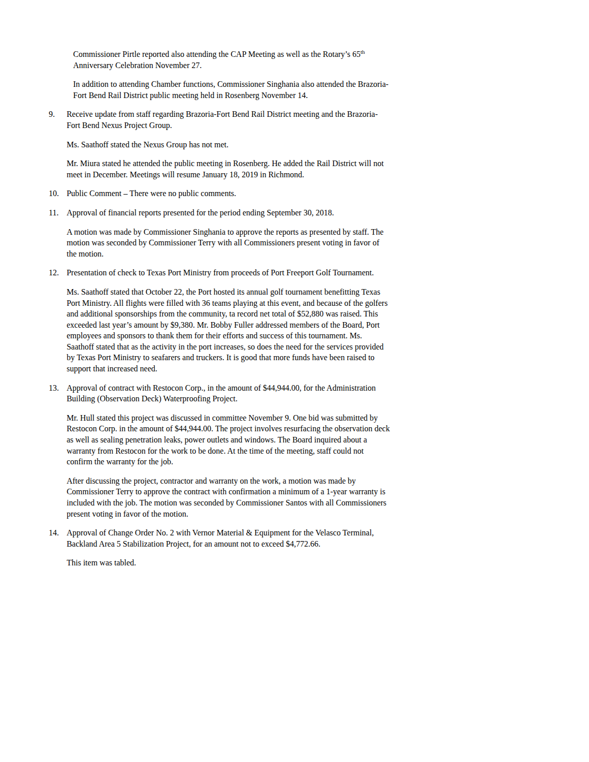Commissioner Pirtle reported also attending the CAP Meeting as well as the Rotary’s 65th Anniversary Celebration November 27.
In addition to attending Chamber functions, Commissioner Singhania also attended the Brazoria-Fort Bend Rail District public meeting held in Rosenberg November 14.
9.
Receive update from staff regarding Brazoria-Fort Bend Rail District meeting and the Brazoria-Fort Bend Nexus Project Group.
Ms. Saathoff stated the Nexus Group has not met.
Mr. Miura stated he attended the public meeting in Rosenberg. He added the Rail District will not meet in December. Meetings will resume January 18, 2019 in Richmond.
10.
Public Comment – There were no public comments.
11.
Approval of financial reports presented for the period ending September 30, 2018.
A motion was made by Commissioner Singhania to approve the reports as presented by staff. The motion was seconded by Commissioner Terry with all Commissioners present voting in favor of the motion.
12.
Presentation of check to Texas Port Ministry from proceeds of Port Freeport Golf Tournament.
Ms. Saathoff stated that October 22, the Port hosted its annual golf tournament benefitting Texas Port Ministry. All flights were filled with 36 teams playing at this event, and because of the golfers and additional sponsorships from the community, ta record net total of $52,880 was raised. This exceeded last year’s amount by $9,380. Mr. Bobby Fuller addressed members of the Board, Port employees and sponsors to thank them for their efforts and success of this tournament. Ms. Saathoff stated that as the activity in the port increases, so does the need for the services provided by Texas Port Ministry to seafarers and truckers. It is good that more funds have been raised to support that increased need.
13.
Approval of contract with Restocon Corp., in the amount of $44,944.00, for the Administration Building (Observation Deck) Waterproofing Project.
Mr. Hull stated this project was discussed in committee November 9. One bid was submitted by Restocon Corp. in the amount of $44,944.00. The project involves resurfacing the observation deck as well as sealing penetration leaks, power outlets and windows. The Board inquired about a warranty from Restocon for the work to be done. At the time of the meeting, staff could not confirm the warranty for the job.
After discussing the project, contractor and warranty on the work, a motion was made by Commissioner Terry to approve the contract with confirmation a minimum of a 1-year warranty is included with the job. The motion was seconded by Commissioner Santos with all Commissioners present voting in favor of the motion.
14.
Approval of Change Order No. 2 with Vernor Material & Equipment for the Velasco Terminal, Backland Area 5 Stabilization Project, for an amount not to exceed $4,772.66.
This item was tabled.